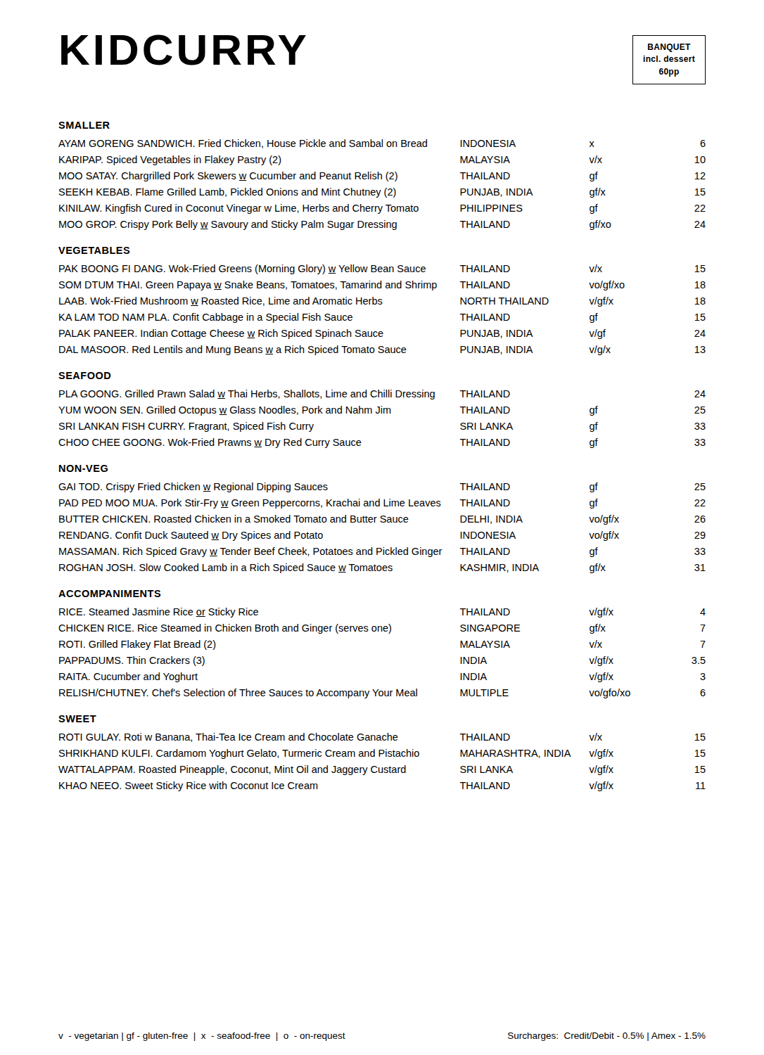KIDCURRY
BANQUET
incl. dessert
60pp
Smaller
| AYAM GORENG SANDWICH. Fried Chicken, House Pickle and Sambal on Bread | INDONESIA | x | 6 |
| KARIPAP. Spiced Vegetables in Flakey Pastry (2) | MALAYSIA | v/x | 10 |
| MOO SATAY. Chargrilled Pork Skewers w Cucumber and Peanut Relish (2) | THAILAND | gf | 12 |
| SEEKH KEBAB. Flame Grilled Lamb, Pickled Onions and Mint Chutney (2) | PUNJAB, INDIA | gf/x | 15 |
| KINILAW. Kingfish Cured in Coconut Vinegar w Lime, Herbs and Cherry Tomato | PHILIPPINES | gf | 22 |
| MOO GROP. Crispy Pork Belly w Savoury and Sticky Palm Sugar Dressing | THAILAND | gf/xo | 24 |
Vegetables
| PAK BOONG FI DANG. Wok-Fried Greens (Morning Glory) w Yellow Bean Sauce | THAILAND | v/x | 15 |
| SOM DTUM THAI. Green Papaya w Snake Beans, Tomatoes, Tamarind and Shrimp | THAILAND | vo/gf/xo | 18 |
| LAAB. Wok-Fried Mushroom w Roasted Rice, Lime and Aromatic Herbs | NORTH THAILAND | v/gf/x | 18 |
| KA LAM TOD NAM PLA. Confit Cabbage in a Special Fish Sauce | THAILAND | gf | 15 |
| PALAK PANEER. Indian Cottage Cheese w Rich Spiced Spinach Sauce | PUNJAB, INDIA | v/gf | 24 |
| DAL MASOOR. Red Lentils and Mung Beans w a Rich Spiced Tomato Sauce | PUNJAB, INDIA | v/g/x | 13 |
Seafood
| PLA GOONG. Grilled Prawn Salad w Thai Herbs, Shallots, Lime and Chilli Dressing | THAILAND | | 24 |
| YUM WOON SEN. Grilled Octopus w Glass Noodles, Pork and Nahm Jim | THAILAND | gf | 25 |
| SRI LANKAN FISH CURRY. Fragrant, Spiced Fish Curry | SRI LANKA | gf | 33 |
| CHOO CHEE GOONG. Wok-Fried Prawns w Dry Red Curry Sauce | THAILAND | gf | 33 |
Non-Veg
| GAI TOD. Crispy Fried Chicken w Regional Dipping Sauces | THAILAND | gf | 25 |
| PAD PED MOO MUA. Pork Stir-Fry w Green Peppercorns, Krachai and Lime Leaves | THAILAND | gf | 22 |
| BUTTER CHICKEN. Roasted Chicken in a Smoked Tomato and Butter Sauce | DELHI, INDIA | vo/gf/x | 26 |
| RENDANG. Confit Duck Sauteed w Dry Spices and Potato | INDONESIA | vo/gf/x | 29 |
| MASSAMAN. Rich Spiced Gravy w Tender Beef Cheek, Potatoes and Pickled Ginger | THAILAND | gf | 33 |
| ROGHAN JOSH. Slow Cooked Lamb in a Rich Spiced Sauce w Tomatoes | KASHMIR, INDIA | gf/x | 31 |
Accompaniments
| RICE. Steamed Jasmine Rice or Sticky Rice | THAILAND | v/gf/x | 4 |
| CHICKEN RICE. Rice Steamed in Chicken Broth and Ginger (serves one) | SINGAPORE | gf/x | 7 |
| ROTI. Grilled Flakey Flat Bread (2) | MALAYSIA | v/x | 7 |
| PAPPADUMS. Thin Crackers (3) | INDIA | v/gf/x | 3.5 |
| RAITA. Cucumber and Yoghurt | INDIA | v/gf/x | 3 |
| RELISH/CHUTNEY. Chef's Selection of Three Sauces to Accompany Your Meal | MULTIPLE | vo/gfo/xo | 6 |
Sweet
| ROTI GULAY. Roti w Banana, Thai-Tea Ice Cream and Chocolate Ganache | THAILAND | v/x | 15 |
| SHRIKHAND KULFI. Cardamom Yoghurt Gelato, Turmeric Cream and Pistachio | MAHARASHTRA, INDIA | v/gf/x | 15 |
| WATTALAPPAM. Roasted Pineapple, Coconut, Mint Oil and Jaggery Custard | SRI LANKA | v/gf/x | 15 |
| KHAO NEEO. Sweet Sticky Rice with Coconut Ice Cream | THAILAND | v/gf/x | 11 |
v - vegetarian | gf - gluten-free | x - seafood-free | o - on-request
Surcharges: Credit/Debit - 0.5% | Amex - 1.5%